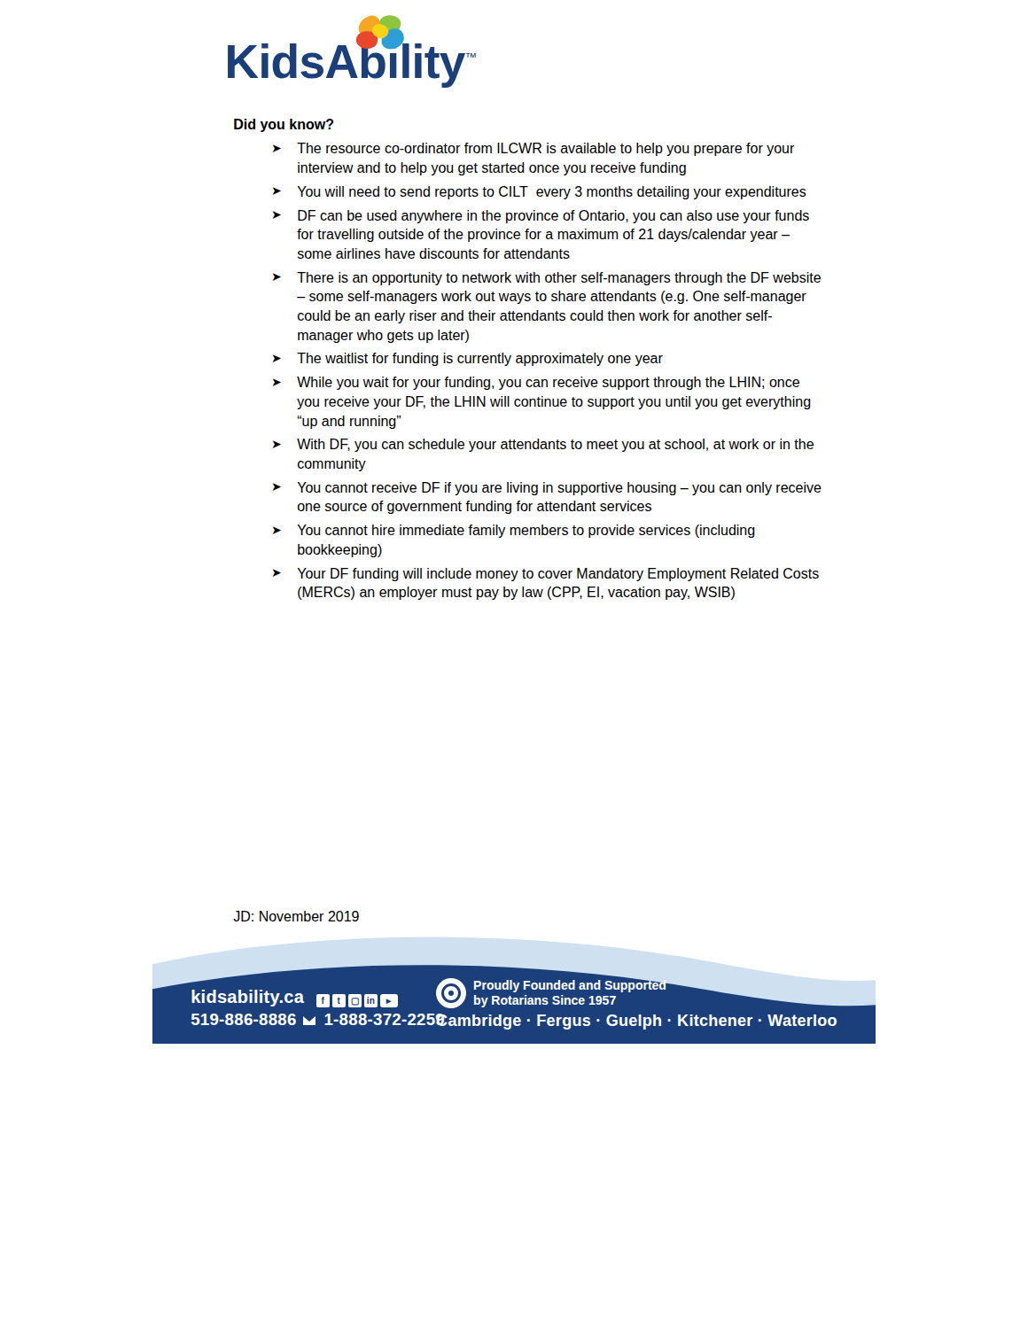KidsAbility™
Did you know?
The resource co-ordinator from ILCWR is available to help you prepare for your interview and to help you get started once you receive funding
You will need to send reports to CILT every 3 months detailing your expenditures
DF can be used anywhere in the province of Ontario, you can also use your funds for travelling outside of the province for a maximum of 21 days/calendar year – some airlines have discounts for attendants
There is an opportunity to network with other self-managers through the DF website – some self-managers work out ways to share attendants (e.g. One self-manager could be an early riser and their attendants could then work for another self-manager who gets up later)
The waitlist for funding is currently approximately one year
While you wait for your funding, you can receive support through the LHIN; once you receive your DF, the LHIN will continue to support you until you get everything “up and running”
With DF, you can schedule your attendants to meet you at school, at work or in the community
You cannot receive DF if you are living in supportive housing – you can only receive one source of government funding for attendant services
You cannot hire immediate family members to provide services (including bookkeeping)
Your DF funding will include money to cover Mandatory Employment Related Costs (MERCs) an employer must pay by law (CPP, EI, vacation pay, WSIB)
JD: November 2019
kidsability.ca ft▢in►
519-886-8886 1-888-372-2259
Proudly Founded and Supported
by Rotarians Since 1957
Cambridge · Fergus · Guelph · Kitchener · Waterloo